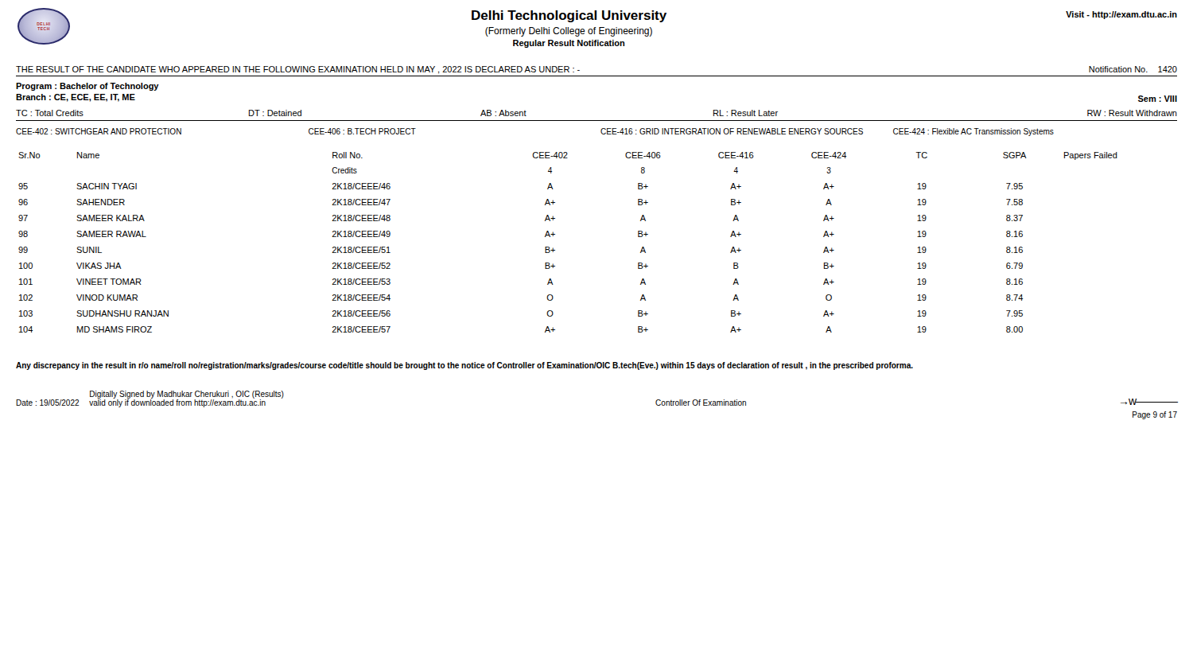Delhi Technological University
(Formerly Delhi College of Engineering)
Regular Result Notification
Visit - http://exam.dtu.ac.in
THE RESULT OF THE CANDIDATE WHO APPEARED IN THE FOLLOWING EXAMINATION HELD IN MAY , 2022 IS DECLARED AS UNDER : - Notification No. 1420
Program : Bachelor of Technology
Branch : CE, ECE, EE, IT, ME
Sem : VIII
TC : Total Credits DT : Detained AB : Absent RL : Result Later RW : Result Withdrawn
CEE-402 : SWITCHGEAR AND PROTECTION CEE-406 : B.TECH PROJECT CEE-416 : GRID INTERGRATION OF RENEWABLE ENERGY SOURCES CEE-424 : Flexible AC Transmission Systems
| Sr.No | Name | Roll No. | CEE-402 | CEE-406 | CEE-416 | CEE-424 | TC | SGPA | Papers Failed |
| --- | --- | --- | --- | --- | --- | --- | --- | --- | --- |
| | | Credits | 4 | 8 | 4 | 3 | | | |
| 95 | SACHIN TYAGI | 2K18/CEEE/46 | A | B+ | A+ | A+ | 19 | 7.95 | |
| 96 | SAHENDER | 2K18/CEEE/47 | A+ | B+ | B+ | A | 19 | 7.58 | |
| 97 | SAMEER KALRA | 2K18/CEEE/48 | A+ | A | A | A+ | 19 | 8.37 | |
| 98 | SAMEER RAWAL | 2K18/CEEE/49 | A+ | B+ | A+ | A+ | 19 | 8.16 | |
| 99 | SUNIL | 2K18/CEEE/51 | B+ | A | A+ | A+ | 19 | 8.16 | |
| 100 | VIKAS JHA | 2K18/CEEE/52 | B+ | B+ | B | B+ | 19 | 6.79 | |
| 101 | VINEET TOMAR | 2K18/CEEE/53 | A | A | A | A+ | 19 | 8.16 | |
| 102 | VINOD KUMAR | 2K18/CEEE/54 | O | A | A | O | 19 | 8.74 | |
| 103 | SUDHANSHU RANJAN | 2K18/CEEE/56 | O | B+ | B+ | A+ | 19 | 7.95 | |
| 104 | MD SHAMS FIROZ | 2K18/CEEE/57 | A+ | B+ | A+ | A | 19 | 8.00 | |
Any discrepancy in the result in r/o name/roll no/registration/marks/grades/course code/title should be brought to the notice of Controller of Examination/OIC B.tech(Eve.) within 15 days of declaration of result , in the prescribed proforma.
Date : 19/05/2022
Digitally Signed by Madhukar Cherukuri , OIC (Results)
valid only if downloaded from http://exam.dtu.ac.in
Controller Of Examination
→w————
Page 9 of 17